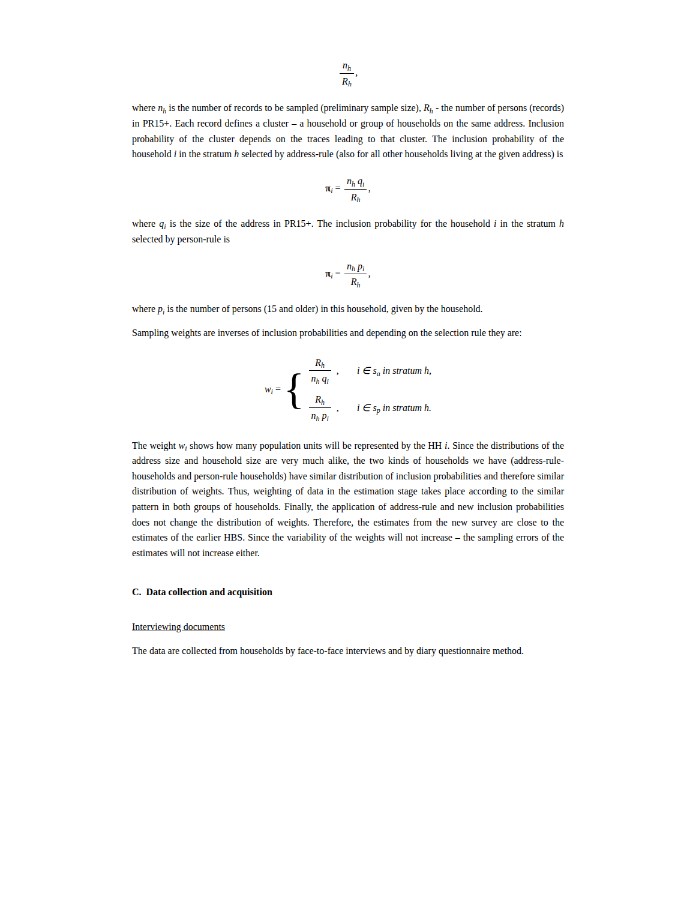nh Rh,
where nh is the number of records to be sampled (preliminary sample size), Rh - the number of persons (records) in PR15+. Each record defines a cluster – a household or group of households on the same address. Inclusion probability of the cluster depends on the traces leading to that cluster. The inclusion probability of the household i in the stratum h selected by address-rule (also for all other households living at the given address) is
πi = nh qi Rh,
where qi is the size of the address in PR15+. The inclusion probability for the household i in the stratum h selected by person-rule is
πi = nh pi Rh,
where pi is the number of persons (15 and older) in this household, given by the household.
Sampling weights are inverses of inclusion probabilities and depending on the selection rule they are:
wi = {
Rh nh qi , i ∈ sa in stratum h,
Rh nh pi , i ∈ sp in stratum h.
The weight wi shows how many population units will be represented by the HH i. Since the distributions of the address size and household size are very much alike, the two kinds of households we have (address-rule-households and person-rule households) have similar distribution of inclusion probabilities and therefore similar distribution of weights. Thus, weighting of data in the estimation stage takes place according to the similar pattern in both groups of households. Finally, the application of address-rule and new inclusion probabilities does not change the distribution of weights. Therefore, the estimates from the new survey are close to the estimates of the earlier HBS. Since the variability of the weights will not increase – the sampling errors of the estimates will not increase either.
C. Data collection and acquisition
Interviewing documents
The data are collected from households by face-to-face interviews and by diary questionnaire method.